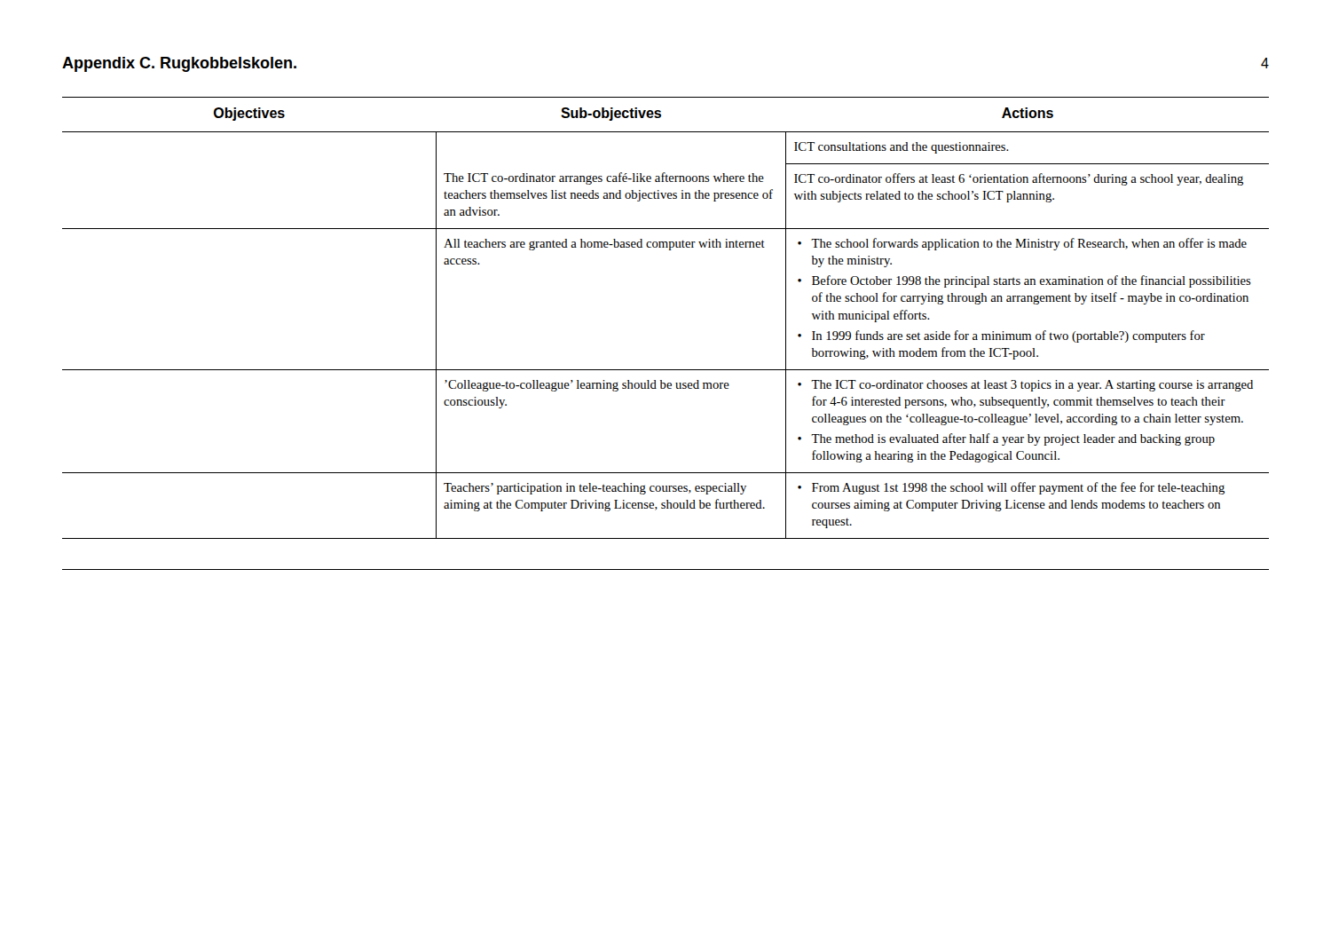Appendix C. Rugkobbelskolen.
4
| Objectives | Sub-objectives | Actions |
| --- | --- | --- |
| | | ICT consultations and the questionnaires. |
| | The ICT co-ordinator arranges café-like afternoons where the teachers themselves list needs and objectives in the presence of an advisor. | ICT co-ordinator offers at least 6 ‘orientation afternoons’ during a school year, dealing with subjects related to the school’s ICT planning. |
| | All teachers are granted a home-based computer with internet access. | The school forwards application to the Ministry of Research, when an offer is made by the ministry. Before October 1998 the principal starts an examination of the financial possibilities of the school for carrying through an arrangement by itself - maybe in co-ordination with municipal efforts. In 1999 funds are set aside for a minimum of two (portable?) computers for borrowing, with modem from the ICT-pool. |
| | ’Colleague-to-colleague’ learning should be used more consciously. | The ICT co-ordinator chooses at least 3 topics in a year. A starting course is arranged for 4-6 interested persons, who, subsequently, commit themselves to teach their colleagues on the ‘colleague-to-colleague’ level, according to a chain letter system. The method is evaluated after half a year by project leader and backing group following a hearing in the Pedagogical Council. |
| | Teachers’ participation in tele-teaching courses, especially aiming at the Computer Driving License, should be furthered. | From August 1st 1998 the school will offer payment of the fee for tele-teaching courses aiming at Computer Driving License and lends modems to teachers on request. |